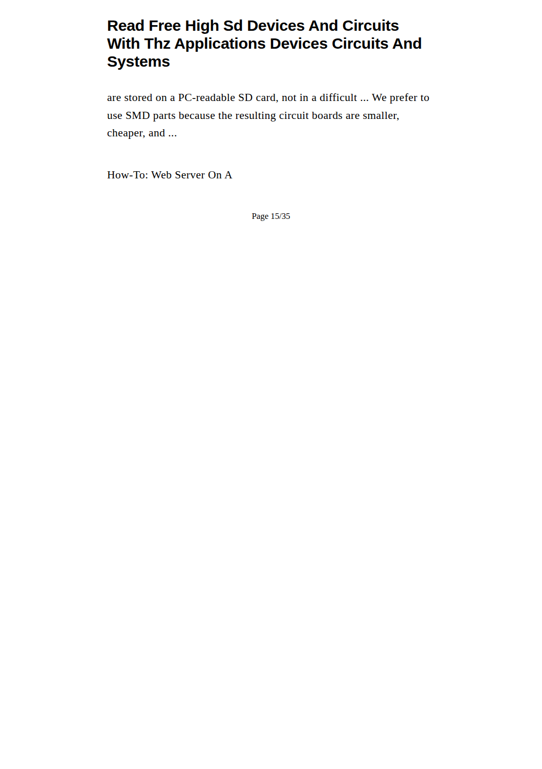Read Free High Sd Devices And Circuits With Thz Applications Devices Circuits And Systems
are stored on a PC-readable SD card, not in a difficult ... We prefer to use SMD parts because the resulting circuit boards are smaller, cheaper, and ...
How-To: Web Server On A
Page 15/35